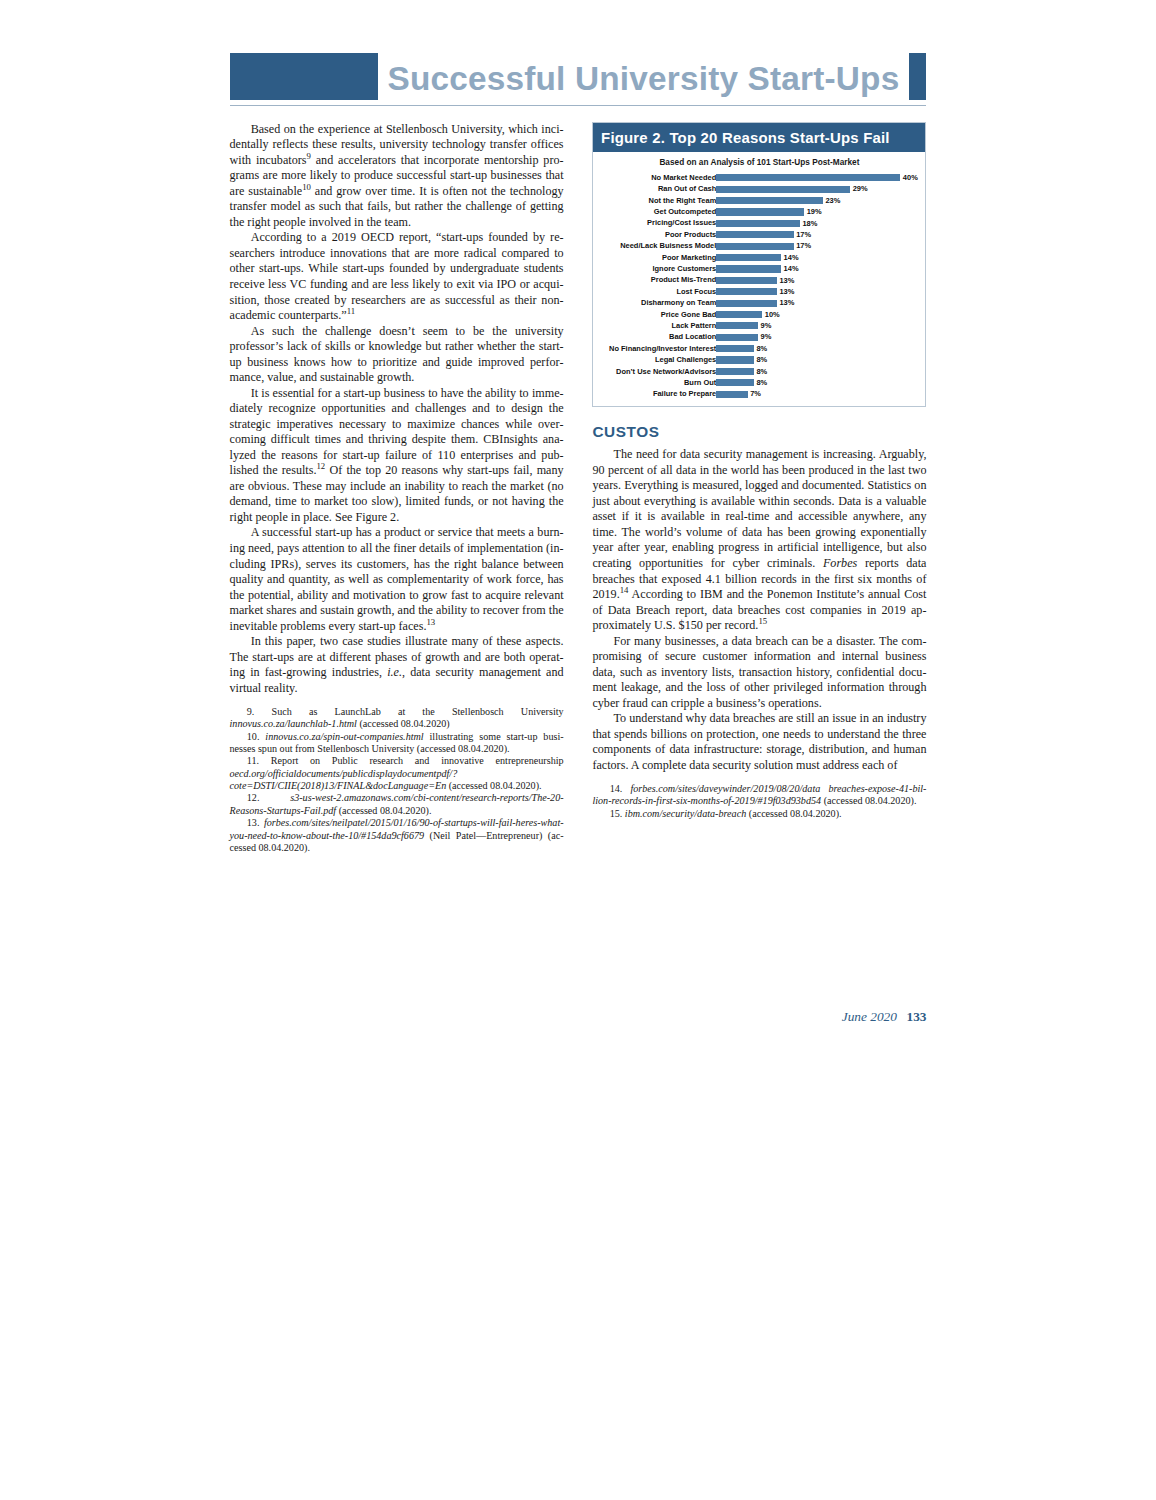Successful University Start-Ups
Based on the experience at Stellenbosch University, which incidentally reflects these results, university technology transfer offices with incubators9 and accelerators that incorporate mentorship programs are more likely to produce successful start-up businesses that are sustainable10 and grow over time. It is often not the technology transfer model as such that fails, but rather the challenge of getting the right people involved in the team.
According to a 2019 OECD report, “start-ups founded by researchers introduce innovations that are more radical compared to other start-ups. While start-ups founded by undergraduate students receive less VC funding and are less likely to exit via IPO or acquisition, those created by researchers are as successful as their non-academic counterparts.”11
As such the challenge doesn’t seem to be the university professor’s lack of skills or knowledge but rather whether the start-up business knows how to prioritize and guide improved performance, value, and sustainable growth.
It is essential for a start-up business to have the ability to immediately recognize opportunities and challenges and to design the strategic imperatives necessary to maximize chances while overcoming difficult times and thriving despite them. CBInsights analyzed the reasons for start-up failure of 110 enterprises and published the results.12 Of the top 20 reasons why start-ups fail, many are obvious. These may include an inability to reach the market (no demand, time to market too slow), limited funds, or not having the right people in place. See Figure 2.
A successful start-up has a product or service that meets a burning need, pays attention to all the finer details of implementation (including IPRs), serves its customers, has the right balance between quality and quantity, as well as complementarity of work force, has the potential, ability and motivation to grow fast to acquire relevant market shares and sustain growth, and the ability to recover from the inevitable problems every start-up faces.13
In this paper, two case studies illustrate many of these aspects. The start-ups are at different phases of growth and are both operating in fast-growing industries, i.e., data security management and virtual reality.
9. Such as LaunchLab at the Stellenbosch University innovus.co.za/launchlab-1.html (accessed 08.04.2020)
10. innovus.co.za/spin-out-companies.html illustrating some start-up businesses spun out from Stellenbosch University (accessed 08.04.2020).
11. Report on Public research and innovative entrepreneurship oecd.org/officialdocuments/publicdisplaydocumentpdf/?cote=DSTI/CIIE(2018)13/FINAL&docLanguage=En (accessed 08.04.2020).
12. s3-us-west-2.amazonaws.com/cbi-content/research-reports/The-20-Reasons-Startups-Fail.pdf (accessed 08.04.2020).
13. forbes.com/sites/neilpatel/2015/01/16/90-of-startups-will-fail-heres-what-you-need-to-know-about-the-10/#154da9cf6679 (Neil Patel—Entrepreneur) (accessed 08.04.2020).
Figure 2. Top 20 Reasons Start-Ups Fail
Based on an Analysis of 101 Start-Ups Post-Market
| No Market Needed | 40% |
| Ran Out of Cash | 29% |
| Not the Right Team | 23% |
| Get Outcompeted | 19% |
| Pricing/Cost Issues | 18% |
| Poor Products | 17% |
| Need/Lack Buisness Model | 17% |
| Poor Marketing | 14% |
| Ignore Customers | 14% |
| Product Mis-Trend | 13% |
| Lost Focus | 13% |
| Disharmony on Team | 13% |
| Price Gone Bad | 10% |
| Lack Pattern | 9% |
| Bad Location | 9% |
| No Financing/Investor Interest | 8% |
| Legal Challenges | 8% |
| Don’t Use Network/Advisors | 8% |
| Burn Out | 8% |
| Failure to Prepare | 7% |
CUSTOS
The need for data security management is increasing. Arguably, 90 percent of all data in the world has been produced in the last two years. Everything is measured, logged and documented. Statistics on just about everything is available within seconds. Data is a valuable asset if it is available in real-time and accessible anywhere, any time. The world’s volume of data has been growing exponentially year after year, enabling progress in artificial intelligence, but also creating opportunities for cyber criminals. Forbes reports data breaches that exposed 4.1 billion records in the first six months of 2019.14 According to IBM and the Ponemon Institute’s annual Cost of Data Breach report, data breaches cost companies in 2019 approximately U.S. $150 per record.15
For many businesses, a data breach can be a disaster. The compromising of secure customer information and internal business data, such as inventory lists, transaction history, confidential document leakage, and the loss of other privileged information through cyber fraud can cripple a business’s operations.
To understand why data breaches are still an issue in an industry that spends billions on protection, one needs to understand the three components of data infrastructure: storage, distribution, and human factors. A complete data security solution must address each of
14. forbes.com/sites/daveywinder/2019/08/20/data breaches-expose-41-billion-records-in-first-six-months-of-2019/#19f03d93bd54 (accessed 08.04.2020).
15. ibm.com/security/data-breach (accessed 08.04.2020).
June 2020133